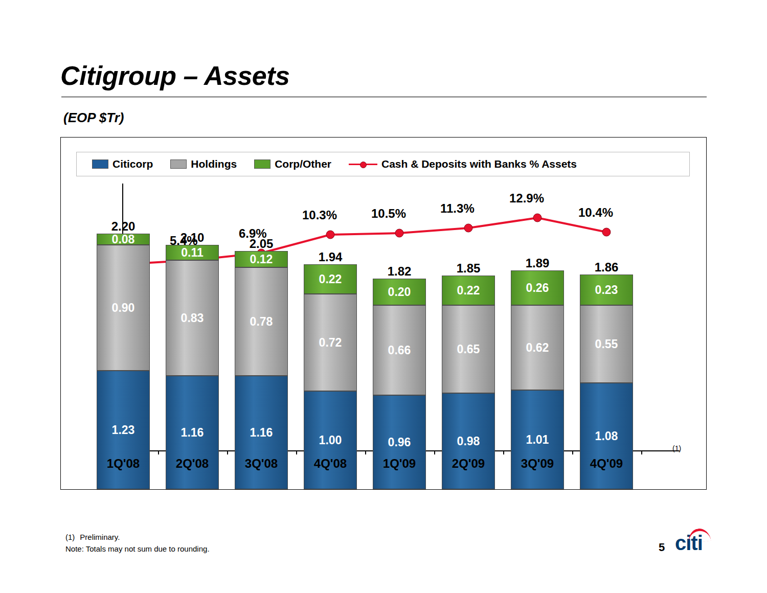Citigroup – Assets
(EOP $Tr)
Citicorp
Holdings
Corp/Other
Cash & Deposits with Banks % Assets
4.7%
5.4%
6.9%
10.3%
10.5%
11.3%
12.9%
10.4%
2.20
0.08
0.90
1.23
2.10
0.11
0.83
1.16
2.05
0.12
0.78
1.16
1.94
0.22
0.72
1.00
1.82
0.20
0.66
0.96
1.85
0.22
0.65
0.98
1.89
0.26
0.62
1.01
1.86
0.23
0.55
1.08
1Q'08
2Q'08
3Q'08
4Q'08
1Q'09
2Q'09
3Q'09
4Q'09
(1)
(1) Preliminary.
Note: Totals may not sum due to rounding.
5
citi